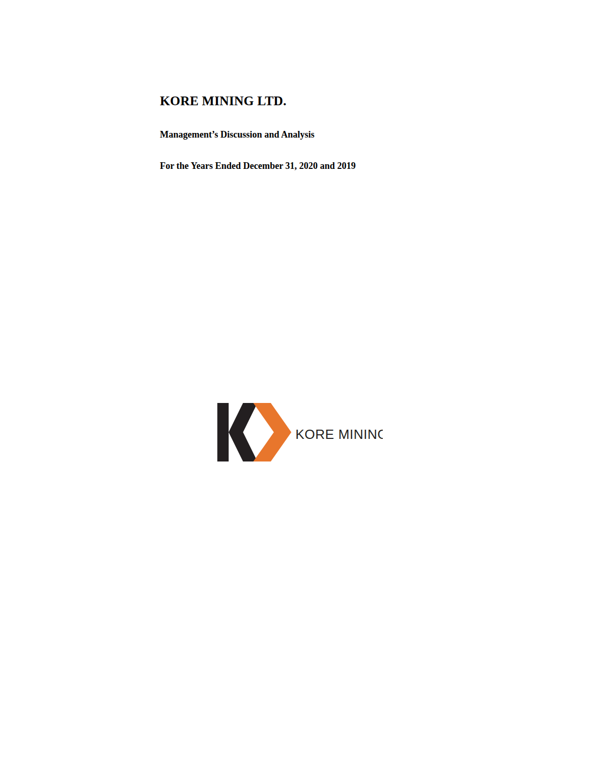KORE MINING LTD.
Management’s Discussion and Analysis
For the Years Ended December 31, 2020 and 2019
KORE MINING KORE MINING